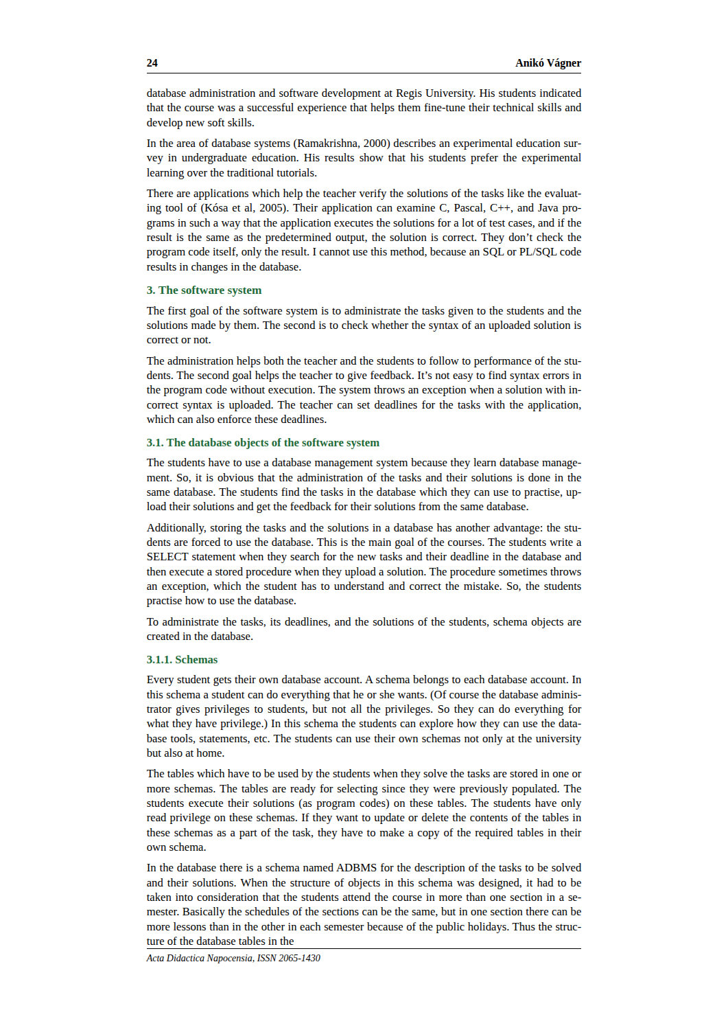24 Anikó Vágner
database administration and software development at Regis University. His students indicated that the course was a successful experience that helps them fine-tune their technical skills and develop new soft skills.
In the area of database systems (Ramakrishna, 2000) describes an experimental education survey in undergraduate education. His results show that his students prefer the experimental learning over the traditional tutorials.
There are applications which help the teacher verify the solutions of the tasks like the evaluating tool of (Kósa et al, 2005). Their application can examine C, Pascal, C++, and Java programs in such a way that the application executes the solutions for a lot of test cases, and if the result is the same as the predetermined output, the solution is correct. They don’t check the program code itself, only the result. I cannot use this method, because an SQL or PL/SQL code results in changes in the database.
3. The software system
The first goal of the software system is to administrate the tasks given to the students and the solutions made by them. The second is to check whether the syntax of an uploaded solution is correct or not.
The administration helps both the teacher and the students to follow to performance of the students. The second goal helps the teacher to give feedback. It’s not easy to find syntax errors in the program code without execution. The system throws an exception when a solution with incorrect syntax is uploaded. The teacher can set deadlines for the tasks with the application, which can also enforce these deadlines.
3.1. The database objects of the software system
The students have to use a database management system because they learn database management. So, it is obvious that the administration of the tasks and their solutions is done in the same database. The students find the tasks in the database which they can use to practise, upload their solutions and get the feedback for their solutions from the same database.
Additionally, storing the tasks and the solutions in a database has another advantage: the students are forced to use the database. This is the main goal of the courses. The students write a SELECT statement when they search for the new tasks and their deadline in the database and then execute a stored procedure when they upload a solution. The procedure sometimes throws an exception, which the student has to understand and correct the mistake. So, the students practise how to use the database.
To administrate the tasks, its deadlines, and the solutions of the students, schema objects are created in the database.
3.1.1. Schemas
Every student gets their own database account. A schema belongs to each database account. In this schema a student can do everything that he or she wants. (Of course the database administrator gives privileges to students, but not all the privileges. So they can do everything for what they have privilege.) In this schema the students can explore how they can use the database tools, statements, etc. The students can use their own schemas not only at the university but also at home.
The tables which have to be used by the students when they solve the tasks are stored in one or more schemas. The tables are ready for selecting since they were previously populated. The students execute their solutions (as program codes) on these tables. The students have only read privilege on these schemas. If they want to update or delete the contents of the tables in these schemas as a part of the task, they have to make a copy of the required tables in their own schema.
In the database there is a schema named ADBMS for the description of the tasks to be solved and their solutions. When the structure of objects in this schema was designed, it had to be taken into consideration that the students attend the course in more than one section in a semester. Basically the schedules of the sections can be the same, but in one section there can be more lessons than in the other in each semester because of the public holidays. Thus the structure of the database tables in the
Acta Didactica Napocensia, ISSN 2065-1430